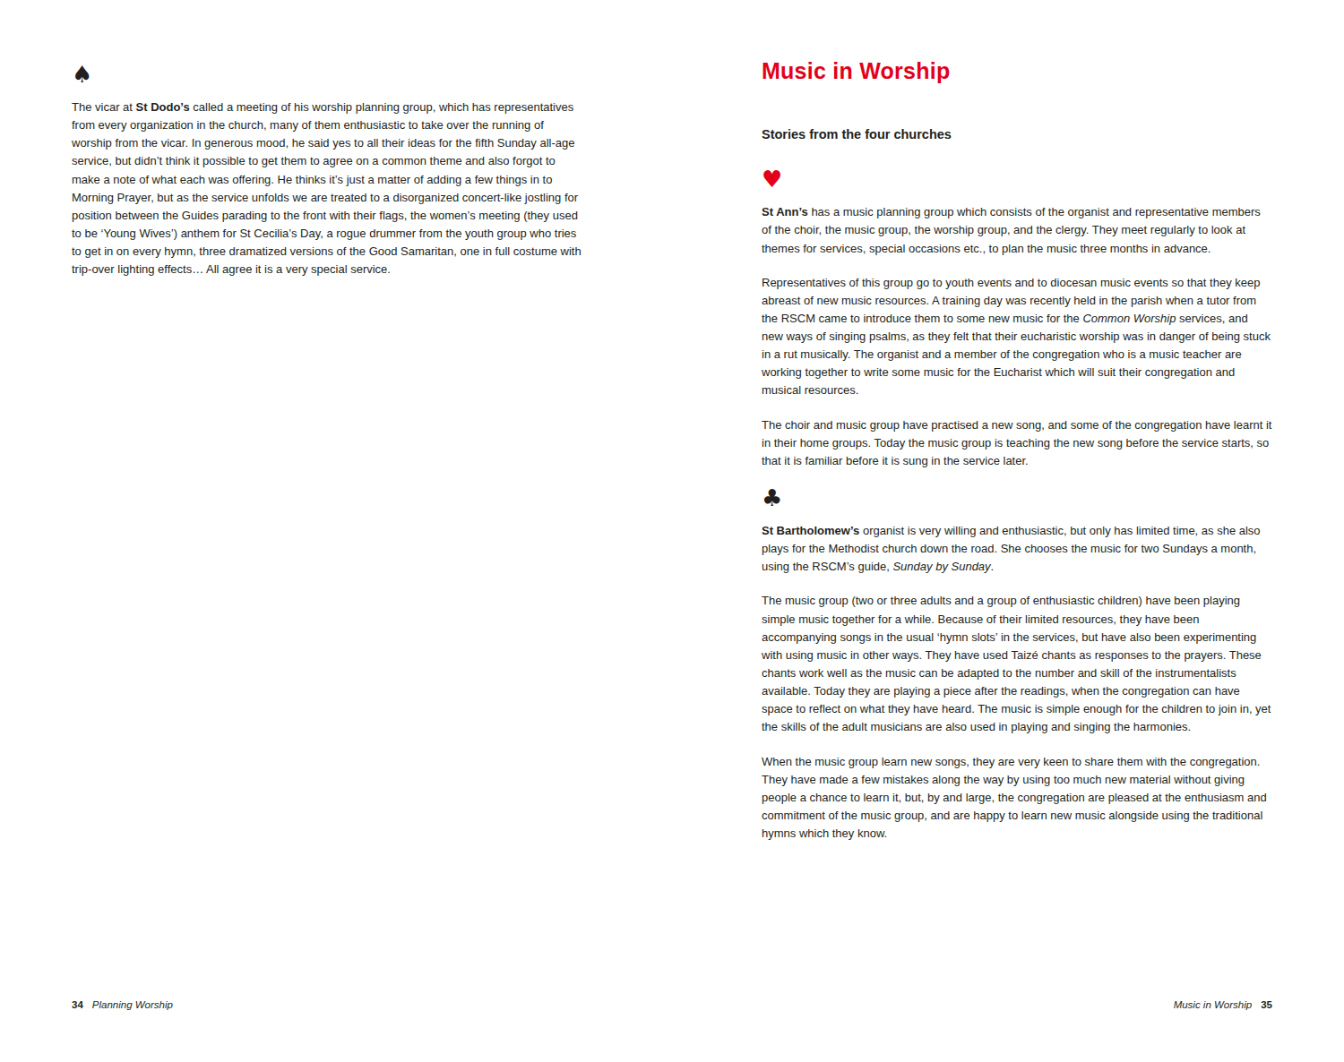♠
The vicar at St Dodo’s called a meeting of his worship planning group, which has representatives from every organization in the church, many of them enthusiastic to take over the running of worship from the vicar. In generous mood, he said yes to all their ideas for the fifth Sunday all-age service, but didn’t think it possible to get them to agree on a common theme and also forgot to make a note of what each was offering. He thinks it’s just a matter of adding a few things in to Morning Prayer, but as the service unfolds we are treated to a disorganized concert-like jostling for position between the Guides parading to the front with their flags, the women’s meeting (they used to be ‘Young Wives’) anthem for St Cecilia’s Day, a rogue drummer from the youth group who tries to get in on every hymn, three dramatized versions of the Good Samaritan, one in full costume with trip-over lighting effects… All agree it is a very special service.
Music in Worship
Stories from the four churches
♥
St Ann’s has a music planning group which consists of the organist and representative members of the choir, the music group, the worship group, and the clergy. They meet regularly to look at themes for services, special occasions etc., to plan the music three months in advance.
Representatives of this group go to youth events and to diocesan music events so that they keep abreast of new music resources. A training day was recently held in the parish when a tutor from the RSCM came to introduce them to some new music for the Common Worship services, and new ways of singing psalms, as they felt that their eucharistic worship was in danger of being stuck in a rut musically. The organist and a member of the congregation who is a music teacher are working together to write some music for the Eucharist which will suit their congregation and musical resources.
The choir and music group have practised a new song, and some of the congregation have learnt it in their home groups. Today the music group is teaching the new song before the service starts, so that it is familiar before it is sung in the service later.
♣
St Bartholomew’s organist is very willing and enthusiastic, but only has limited time, as she also plays for the Methodist church down the road. She chooses the music for two Sundays a month, using the RSCM’s guide, Sunday by Sunday.
The music group (two or three adults and a group of enthusiastic children) have been playing simple music together for a while. Because of their limited resources, they have been accompanying songs in the usual ‘hymn slots’ in the services, but have also been experimenting with using music in other ways. They have used Taizé chants as responses to the prayers. These chants work well as the music can be adapted to the number and skill of the instrumentalists available. Today they are playing a piece after the readings, when the congregation can have space to reflect on what they have heard. The music is simple enough for the children to join in, yet the skills of the adult musicians are also used in playing and singing the harmonies.
When the music group learn new songs, they are very keen to share them with the congregation. They have made a few mistakes along the way by using too much new material without giving people a chance to learn it, but, by and large, the congregation are pleased at the enthusiasm and commitment of the music group, and are happy to learn new music alongside using the traditional hymns which they know.
34 Planning Worship
Music in Worship 35